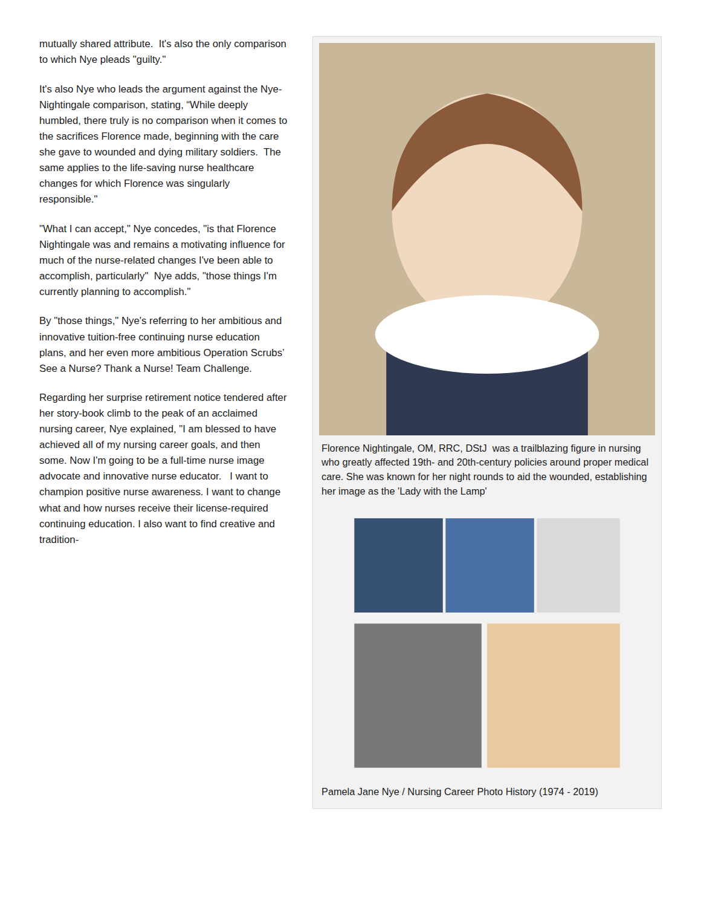mutually shared attribute. It's also the only comparison to which Nye pleads "guilty."
It's also Nye who leads the argument against the Nye-Nightingale comparison, stating, “While deeply humbled, there truly is no comparison when it comes to the sacrifices Florence made, beginning with the care she gave to wounded and dying military soldiers. The same applies to the life-saving nurse healthcare changes for which Florence was singularly responsible."
"What I can accept," Nye concedes, "is that Florence Nightingale was and remains a motivating influence for much of the nurse-related changes I've been able to accomplish, particularly" Nye adds, "those things I'm currently planning to accomplish."
By "those things," Nye's referring to her ambitious and innovative tuition-free continuing nurse education plans, and her even more ambitious Operation Scrubs’ See a Nurse? Thank a Nurse! Team Challenge.
Regarding her surprise retirement notice tendered after her story-book climb to the peak of an acclaimed nursing career, Nye explained, "I am blessed to have achieved all of my nursing career goals, and then some. Now I'm going to be a full-time nurse image advocate and innovative nurse educator. I want to champion positive nurse awareness. I want to change what and how nurses receive their license-required continuing education. I also want to find creative and tradition-
Florence Nightingale, OM, RRC, DStJ was a trailblazing figure in nursing who greatly affected 19th- and 20th-century policies around proper medical care. She was known for her night rounds to aid the wounded, establishing her image as the 'Lady with the Lamp'
Pamela Jane Nye / Nursing Career Photo History (1974 - 2019)